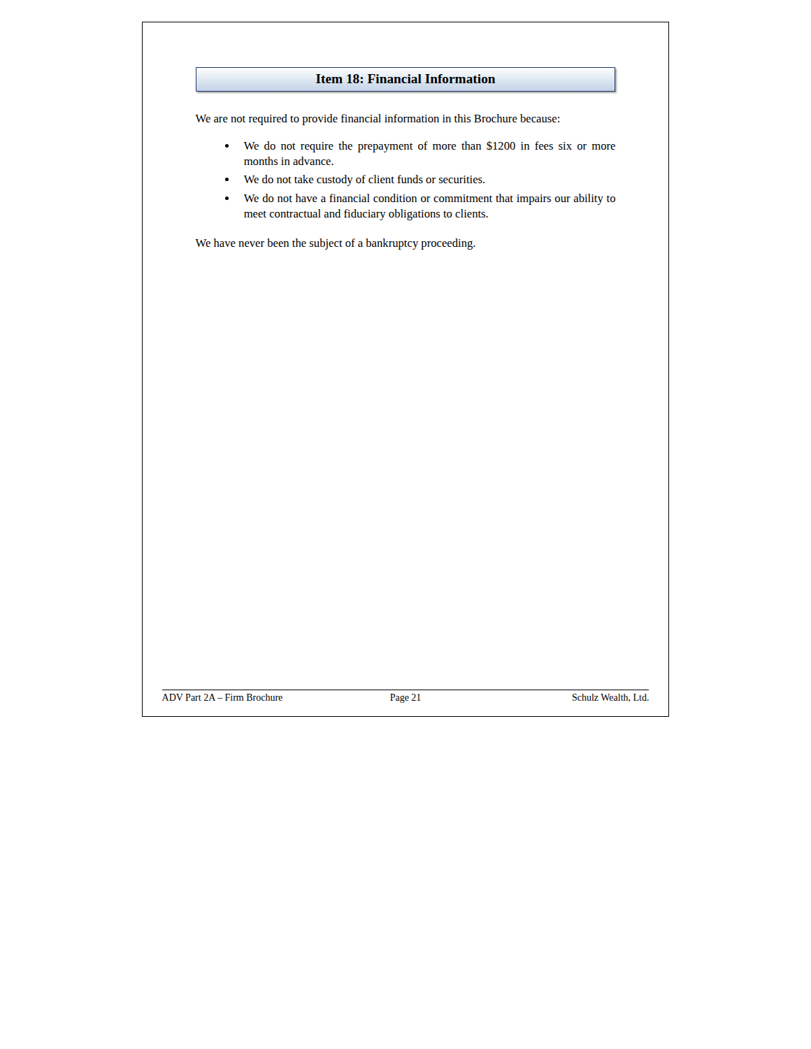Item 18: Financial Information
We are not required to provide financial information in this Brochure because:
We do not require the prepayment of more than $1200 in fees six or more months in advance.
We do not take custody of client funds or securities.
We do not have a financial condition or commitment that impairs our ability to meet contractual and fiduciary obligations to clients.
We have never been the subject of a bankruptcy proceeding.
ADV Part 2A – Firm Brochure
Page 21
Schulz Wealth, Ltd.